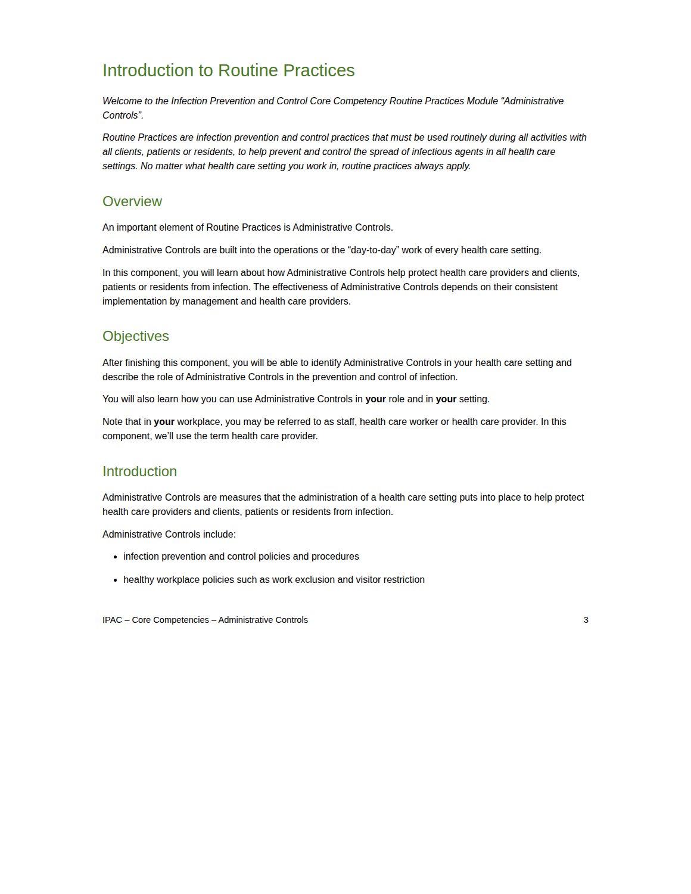Introduction to Routine Practices
Welcome to the Infection Prevention and Control Core Competency Routine Practices Module “Administrative Controls”.
Routine Practices are infection prevention and control practices that must be used routinely during all activities with all clients, patients or residents, to help prevent and control the spread of infectious agents in all health care settings. No matter what health care setting you work in, routine practices always apply.
Overview
An important element of Routine Practices is Administrative Controls.
Administrative Controls are built into the operations or the “day-to-day” work of every health care setting.
In this component, you will learn about how Administrative Controls help protect health care providers and clients, patients or residents from infection. The effectiveness of Administrative Controls depends on their consistent implementation by management and health care providers.
Objectives
After finishing this component, you will be able to identify Administrative Controls in your health care setting and describe the role of Administrative Controls in the prevention and control of infection.
You will also learn how you can use Administrative Controls in your role and in your setting.
Note that in your workplace, you may be referred to as staff, health care worker or health care provider. In this component, we’ll use the term health care provider.
Introduction
Administrative Controls are measures that the administration of a health care setting puts into place to help protect health care providers and clients, patients or residents from infection.
Administrative Controls include:
infection prevention and control policies and procedures
healthy workplace policies such as work exclusion and visitor restriction
IPAC – Core Competencies – Administrative Controls 3